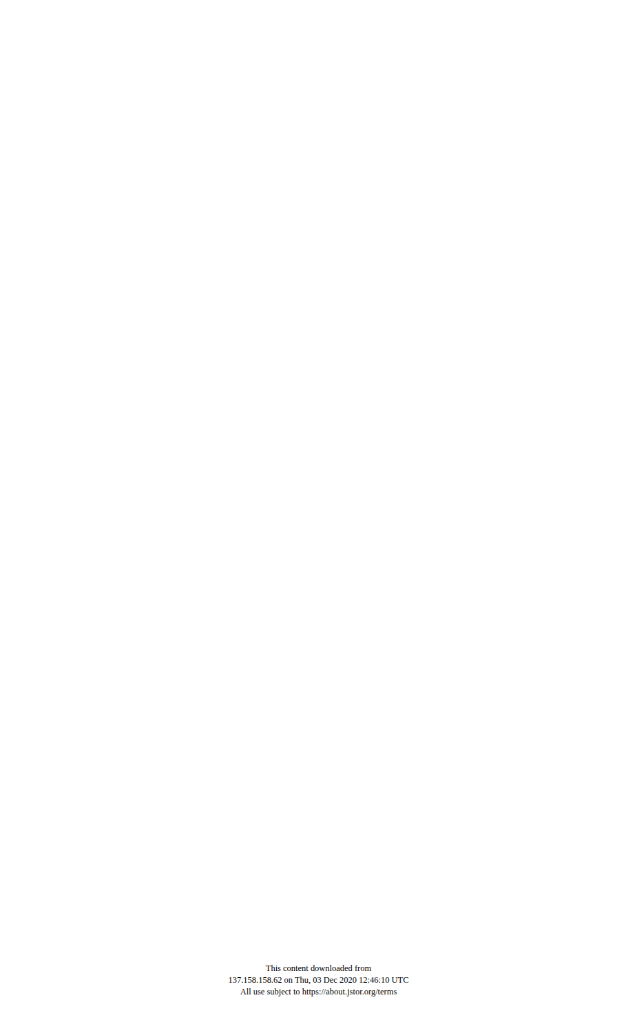This content downloaded from
137.158.158.62 on Thu, 03 Dec 2020 12:46:10 UTC
All use subject to https://about.jstor.org/terms